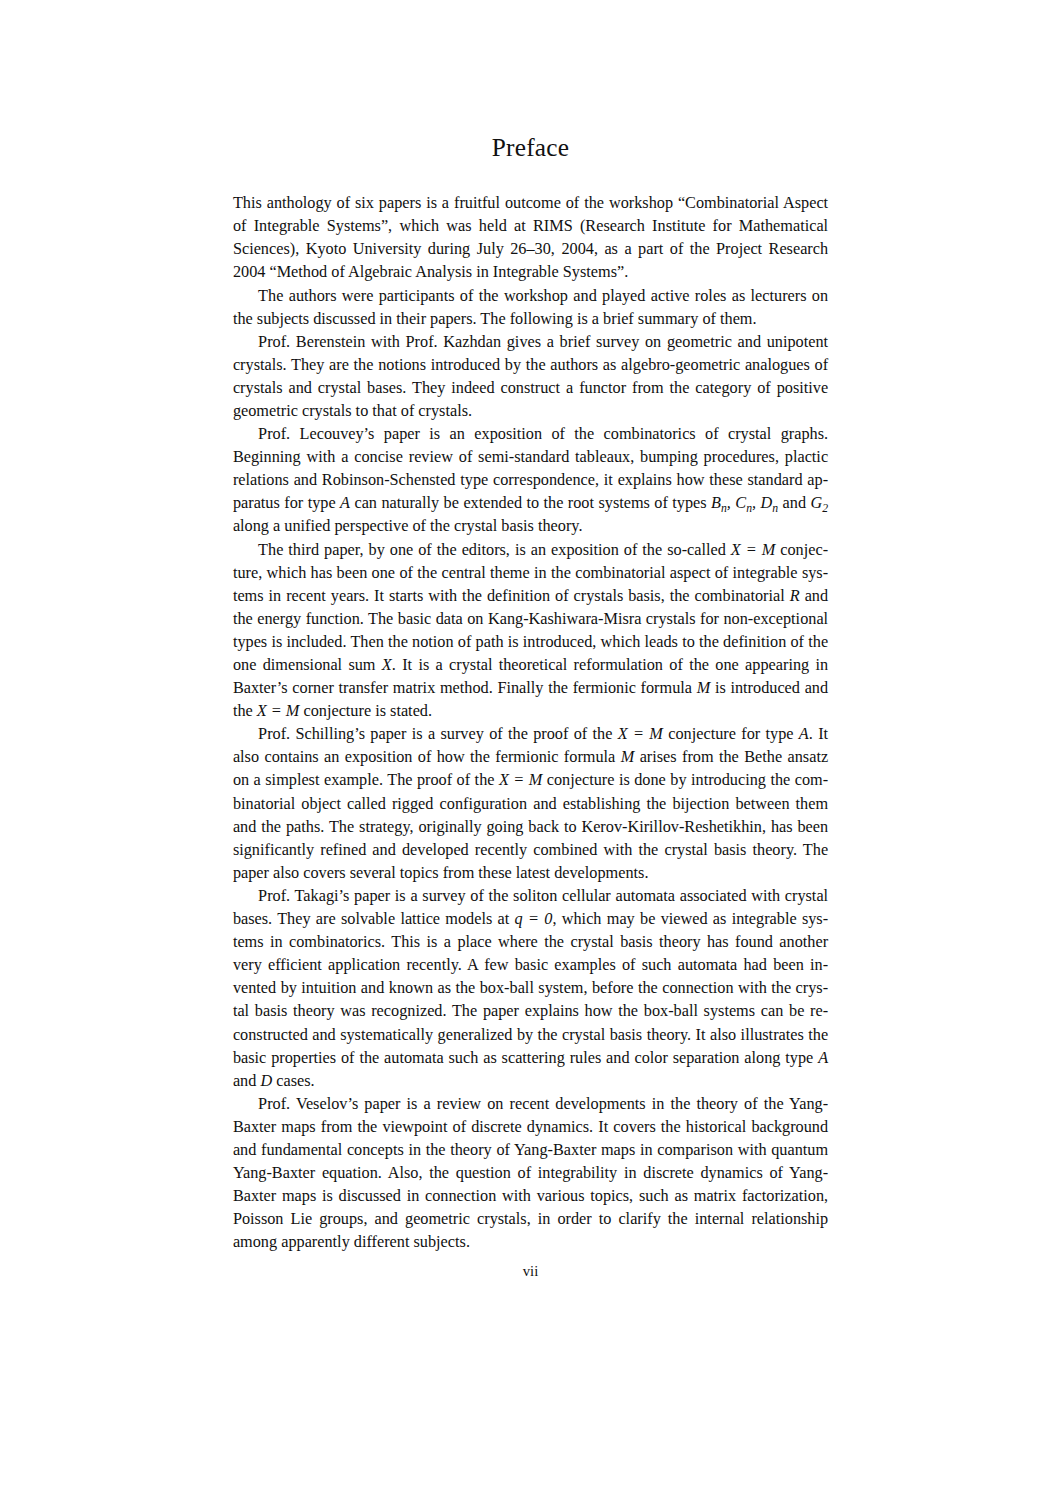Preface
This anthology of six papers is a fruitful outcome of the workshop “Combinatorial Aspect of Integrable Systems”, which was held at RIMS (Research Institute for Mathematical Sciences), Kyoto University during July 26–30, 2004, as a part of the Project Research 2004 “Method of Algebraic Analysis in Integrable Systems”.
The authors were participants of the workshop and played active roles as lecturers on the subjects discussed in their papers. The following is a brief summary of them.
Prof. Berenstein with Prof. Kazhdan gives a brief survey on geometric and unipotent crystals. They are the notions introduced by the authors as algebro-geometric analogues of crystals and crystal bases. They indeed construct a functor from the category of positive geometric crystals to that of crystals.
Prof. Lecouvey’s paper is an exposition of the combinatorics of crystal graphs. Beginning with a concise review of semi-standard tableaux, bumping procedures, plactic relations and Robinson-Schensted type correspondence, it explains how these standard apparatus for type A can naturally be extended to the root systems of types Bn, Cn, Dn and G2 along a unified perspective of the crystal basis theory.
The third paper, by one of the editors, is an exposition of the so-called X = M conjecture, which has been one of the central theme in the combinatorial aspect of integrable systems in recent years. It starts with the definition of crystals basis, the combinatorial R and the energy function. The basic data on Kang-Kashiwara-Misra crystals for non-exceptional types is included. Then the notion of path is introduced, which leads to the definition of the one dimensional sum X. It is a crystal theoretical reformulation of the one appearing in Baxter’s corner transfer matrix method. Finally the fermionic formula M is introduced and the X = M conjecture is stated.
Prof. Schilling’s paper is a survey of the proof of the X = M conjecture for type A. It also contains an exposition of how the fermionic formula M arises from the Bethe ansatz on a simplest example. The proof of the X = M conjecture is done by introducing the combinatorial object called rigged configuration and establishing the bijection between them and the paths. The strategy, originally going back to Kerov-Kirillov-Reshetikhin, has been significantly refined and developed recently combined with the crystal basis theory. The paper also covers several topics from these latest developments.
Prof. Takagi’s paper is a survey of the soliton cellular automata associated with crystal bases. They are solvable lattice models at q = 0, which may be viewed as integrable systems in combinatorics. This is a place where the crystal basis theory has found another very efficient application recently. A few basic examples of such automata had been invented by intuition and known as the box-ball system, before the connection with the crystal basis theory was recognized. The paper explains how the box-ball systems can be reconstructed and systematically generalized by the crystal basis theory. It also illustrates the basic properties of the automata such as scattering rules and color separation along type A and D cases.
Prof. Veselov’s paper is a review on recent developments in the theory of the Yang-Baxter maps from the viewpoint of discrete dynamics. It covers the historical background and fundamental concepts in the theory of Yang-Baxter maps in comparison with quantum Yang-Baxter equation. Also, the question of integrability in discrete dynamics of Yang-Baxter maps is discussed in connection with various topics, such as matrix factorization, Poisson Lie groups, and geometric crystals, in order to clarify the internal relationship among apparently different subjects.
vii